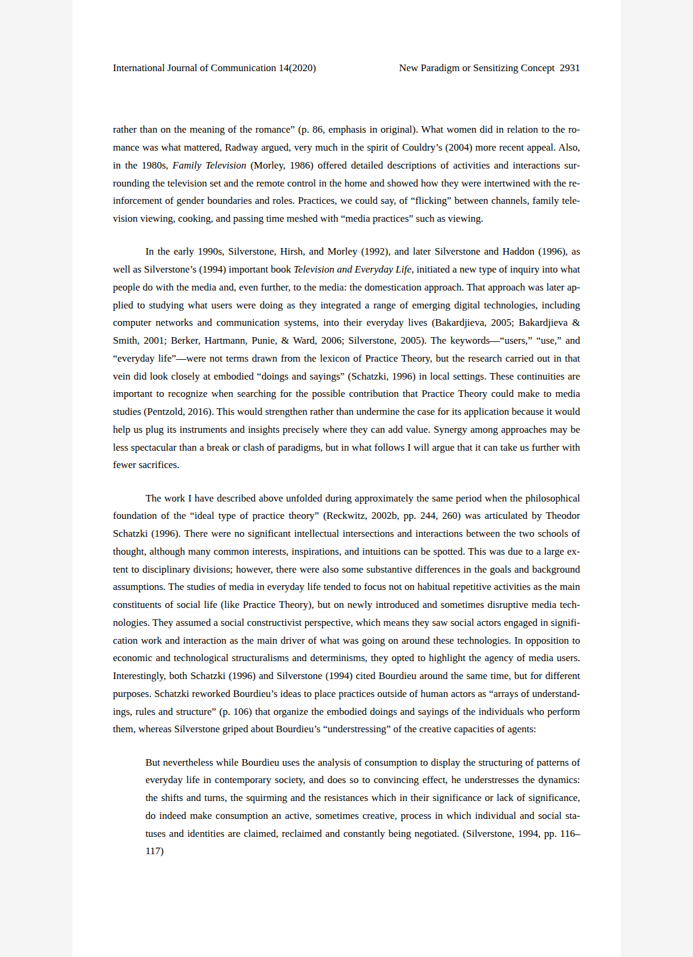International Journal of Communication 14(2020) New Paradigm or Sensitizing Concept 2931
rather than on the meaning of the romance” (p. 86, emphasis in original). What women did in relation to the romance was what mattered, Radway argued, very much in the spirit of Couldry’s (2004) more recent appeal. Also, in the 1980s, Family Television (Morley, 1986) offered detailed descriptions of activities and interactions surrounding the television set and the remote control in the home and showed how they were intertwined with the reinforcement of gender boundaries and roles. Practices, we could say, of “flicking” between channels, family television viewing, cooking, and passing time meshed with “media practices” such as viewing.
In the early 1990s, Silverstone, Hirsh, and Morley (1992), and later Silverstone and Haddon (1996), as well as Silverstone’s (1994) important book Television and Everyday Life, initiated a new type of inquiry into what people do with the media and, even further, to the media: the domestication approach. That approach was later applied to studying what users were doing as they integrated a range of emerging digital technologies, including computer networks and communication systems, into their everyday lives (Bakardjieva, 2005; Bakardjieva & Smith, 2001; Berker, Hartmann, Punie, & Ward, 2006; Silverstone, 2005). The keywords—“users,” “use,” and “everyday life”—were not terms drawn from the lexicon of Practice Theory, but the research carried out in that vein did look closely at embodied “doings and sayings” (Schatzki, 1996) in local settings. These continuities are important to recognize when searching for the possible contribution that Practice Theory could make to media studies (Pentzold, 2016). This would strengthen rather than undermine the case for its application because it would help us plug its instruments and insights precisely where they can add value. Synergy among approaches may be less spectacular than a break or clash of paradigms, but in what follows I will argue that it can take us further with fewer sacrifices.
The work I have described above unfolded during approximately the same period when the philosophical foundation of the “ideal type of practice theory” (Reckwitz, 2002b, pp. 244, 260) was articulated by Theodor Schatzki (1996). There were no significant intellectual intersections and interactions between the two schools of thought, although many common interests, inspirations, and intuitions can be spotted. This was due to a large extent to disciplinary divisions; however, there were also some substantive differences in the goals and background assumptions. The studies of media in everyday life tended to focus not on habitual repetitive activities as the main constituents of social life (like Practice Theory), but on newly introduced and sometimes disruptive media technologies. They assumed a social constructivist perspective, which means they saw social actors engaged in signification work and interaction as the main driver of what was going on around these technologies. In opposition to economic and technological structuralisms and determinisms, they opted to highlight the agency of media users. Interestingly, both Schatzki (1996) and Silverstone (1994) cited Bourdieu around the same time, but for different purposes. Schatzki reworked Bourdieu’s ideas to place practices outside of human actors as “arrays of understandings, rules and structure” (p. 106) that organize the embodied doings and sayings of the individuals who perform them, whereas Silverstone griped about Bourdieu’s “understressing” of the creative capacities of agents:
But nevertheless while Bourdieu uses the analysis of consumption to display the structuring of patterns of everyday life in contemporary society, and does so to convincing effect, he understresses the dynamics: the shifts and turns, the squirming and the resistances which in their significance or lack of significance, do indeed make consumption an active, sometimes creative, process in which individual and social statuses and identities are claimed, reclaimed and constantly being negotiated. (Silverstone, 1994, pp. 116–117)